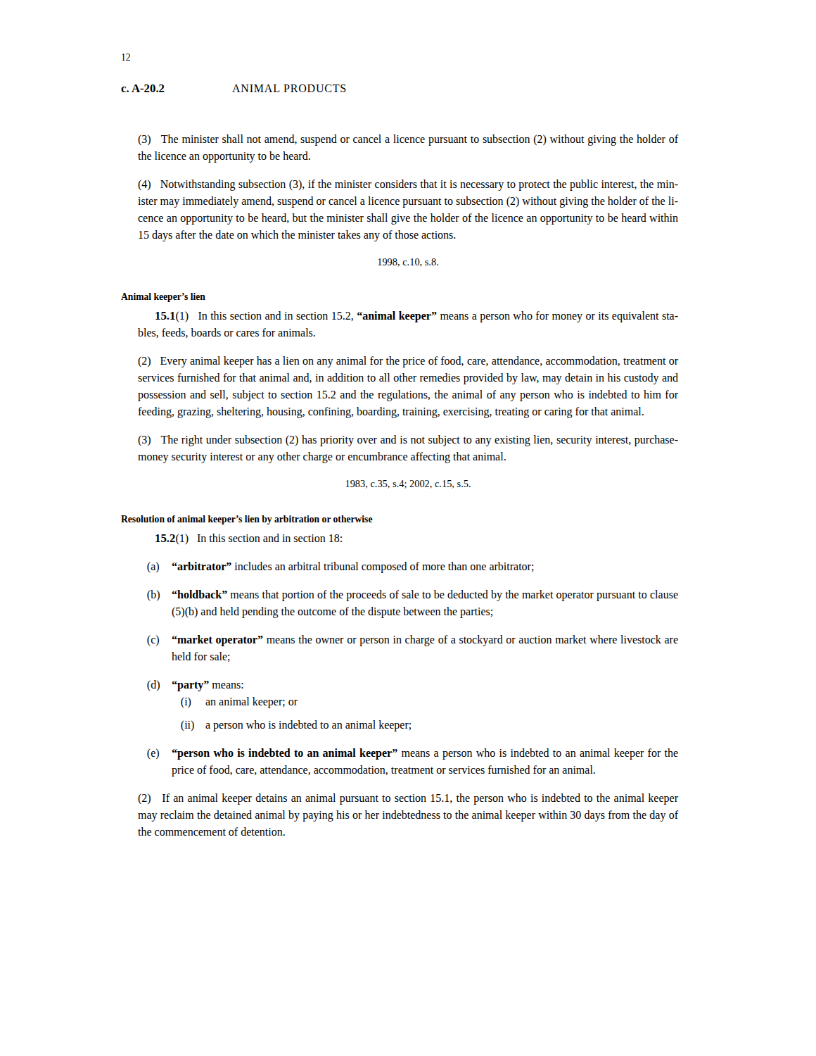12
c. A-20.2 ANIMAL PRODUCTS
(3) The minister shall not amend, suspend or cancel a licence pursuant to subsection (2) without giving the holder of the licence an opportunity to be heard.
(4) Notwithstanding subsection (3), if the minister considers that it is necessary to protect the public interest, the minister may immediately amend, suspend or cancel a licence pursuant to subsection (2) without giving the holder of the licence an opportunity to be heard, but the minister shall give the holder of the licence an opportunity to be heard within 15 days after the date on which the minister takes any of those actions.
1998, c.10, s.8.
Animal keeper’s lien
15.1(1) In this section and in section 15.2, “animal keeper” means a person who for money or its equivalent stables, feeds, boards or cares for animals.
(2) Every animal keeper has a lien on any animal for the price of food, care, attendance, accommodation, treatment or services furnished for that animal and, in addition to all other remedies provided by law, may detain in his custody and possession and sell, subject to section 15.2 and the regulations, the animal of any person who is indebted to him for feeding, grazing, sheltering, housing, confining, boarding, training, exercising, treating or caring for that animal.
(3) The right under subsection (2) has priority over and is not subject to any existing lien, security interest, purchase-money security interest or any other charge or encumbrance affecting that animal.
1983, c.35, s.4; 2002, c.15, s.5.
Resolution of animal keeper’s lien by arbitration or otherwise
15.2(1) In this section and in section 18:
(a)“arbitrator” includes an arbitral tribunal composed of more than one arbitrator;
(b)“holdback” means that portion of the proceeds of sale to be deducted by the market operator pursuant to clause (5)(b) and held pending the outcome of the dispute between the parties;
(c)“market operator” means the owner or person in charge of a stockyard or auction market where livestock are held for sale;
(d)“party” means:
(i) an animal keeper; or
(ii) a person who is indebted to an animal keeper;
(e)“person who is indebted to an animal keeper” means a person who is indebted to an animal keeper for the price of food, care, attendance, accommodation, treatment or services furnished for an animal.
(2) If an animal keeper detains an animal pursuant to section 15.1, the person who is indebted to the animal keeper may reclaim the detained animal by paying his or her indebtedness to the animal keeper within 30 days from the day of the commencement of detention.